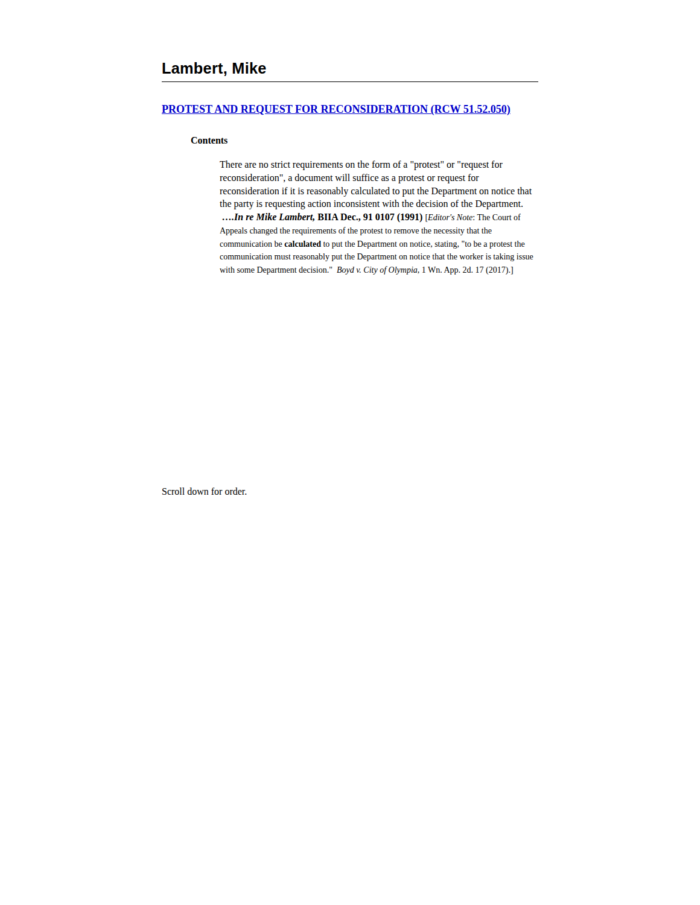Lambert, Mike
PROTEST AND REQUEST FOR RECONSIDERATION (RCW 51.52.050)
Contents
There are no strict requirements on the form of a "protest" or "request for reconsideration", a document will suffice as a protest or request for reconsideration if it is reasonably calculated to put the Department on notice that the party is requesting action inconsistent with the decision of the Department. ….In re Mike Lambert, BIIA Dec., 91 0107 (1991) [Editor's Note: The Court of Appeals changed the requirements of the protest to remove the necessity that the communication be calculated to put the Department on notice, stating, "to be a protest the communication must reasonably put the Department on notice that the worker is taking issue with some Department decision." Boyd v. City of Olympia, 1 Wn. App. 2d. 17 (2017).]
Scroll down for order.